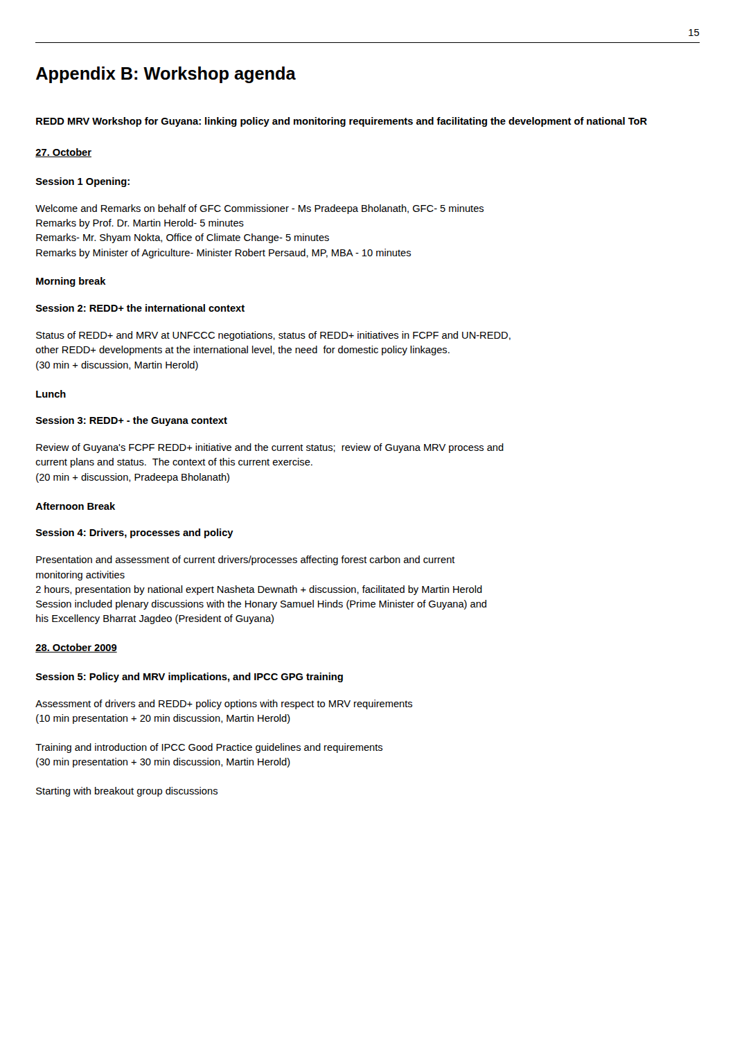15
Appendix B: Workshop agenda
REDD MRV Workshop for Guyana: linking policy and monitoring requirements and facilitating the development of national ToR
27. October
Session 1 Opening:
Welcome and Remarks on behalf of GFC Commissioner - Ms Pradeepa Bholanath, GFC- 5 minutes Remarks by Prof. Dr. Martin Herold- 5 minutes Remarks- Mr. Shyam Nokta, Office of Climate Change- 5 minutes Remarks by Minister of Agriculture- Minister Robert Persaud, MP, MBA - 10 minutes
Morning break
Session 2: REDD+ the international context
Status of REDD+ and MRV at UNFCCC negotiations, status of REDD+ initiatives in FCPF and UN-REDD, other REDD+ developments at the international level, the need for domestic policy linkages. (30 min + discussion, Martin Herold)
Lunch
Session 3: REDD+ - the Guyana context
Review of Guyana's FCPF REDD+ initiative and the current status; review of Guyana MRV process and current plans and status. The context of this current exercise. (20 min + discussion, Pradeepa Bholanath)
Afternoon Break
Session 4: Drivers, processes and policy
Presentation and assessment of current drivers/processes affecting forest carbon and current monitoring activities 2 hours, presentation by national expert Nasheta Dewnath + discussion, facilitated by Martin Herold Session included plenary discussions with the Honary Samuel Hinds (Prime Minister of Guyana) and his Excellency Bharrat Jagdeo (President of Guyana)
28. October 2009
Session 5: Policy and MRV implications, and IPCC GPG training
Assessment of drivers and REDD+ policy options with respect to MRV requirements (10 min presentation + 20 min discussion, Martin Herold)
Training and introduction of IPCC Good Practice guidelines and requirements (30 min presentation + 30 min discussion, Martin Herold)
Starting with breakout group discussions